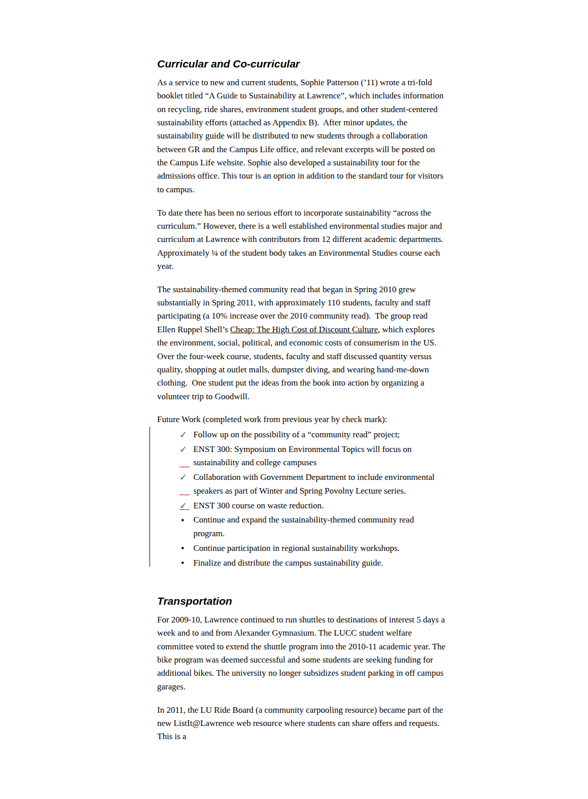Curricular and Co-curricular
As a service to new and current students, Sophie Patterson (’11) wrote a tri-fold booklet titled “A Guide to Sustainability at Lawrence”, which includes information on recycling, ride shares, environment student groups, and other student-centered sustainability efforts (attached as Appendix B). After minor updates, the sustainability guide will be distributed to new students through a collaboration between GR and the Campus Life office, and relevant excerpts will be posted on the Campus Life website. Sophie also developed a sustainability tour for the admissions office. This tour is an option in addition to the standard tour for visitors to campus.
To date there has been no serious effort to incorporate sustainability “across the curriculum.” However, there is a well established environmental studies major and curriculum at Lawrence with contributors from 12 different academic departments. Approximately ¼ of the student body takes an Environmental Studies course each year.
The sustainability-themed community read that began in Spring 2010 grew substantially in Spring 2011, with approximately 110 students, faculty and staff participating (a 10% increase over the 2010 community read). The group read Ellen Ruppel Shell’s Cheap: The High Cost of Discount Culture, which explores the environment, social, political, and economic costs of consumerism in the US. Over the four-week course, students, faculty and staff discussed quantity versus quality, shopping at outlet malls, dumpster diving, and wearing hand-me-down clothing. One student put the ideas from the book into action by organizing a volunteer trip to Goodwill.
Future Work (completed work from previous year by check mark):
Follow up on the possibility of a “community read” project;
ENST 300: Symposium on Environmental Topics will focus on sustainability and college campuses
Collaboration with Government Department to include environmental speakers as part of Winter and Spring Povolny Lecture series.
ENST 300 course on waste reduction.
Continue and expand the sustainability-themed community read program.
Continue participation in regional sustainability workshops.
Finalize and distribute the campus sustainability guide.
Transportation
For 2009-10, Lawrence continued to run shuttles to destinations of interest 5 days a week and to and from Alexander Gymnasium. The LUCC student welfare committee voted to extend the shuttle program into the 2010-11 academic year. The bike program was deemed successful and some students are seeking funding for additional bikes. The university no longer subsidizes student parking in off campus garages.
In 2011, the LU Ride Board (a community carpooling resource) became part of the new ListIt@Lawrence web resource where students can share offers and requests. This is a